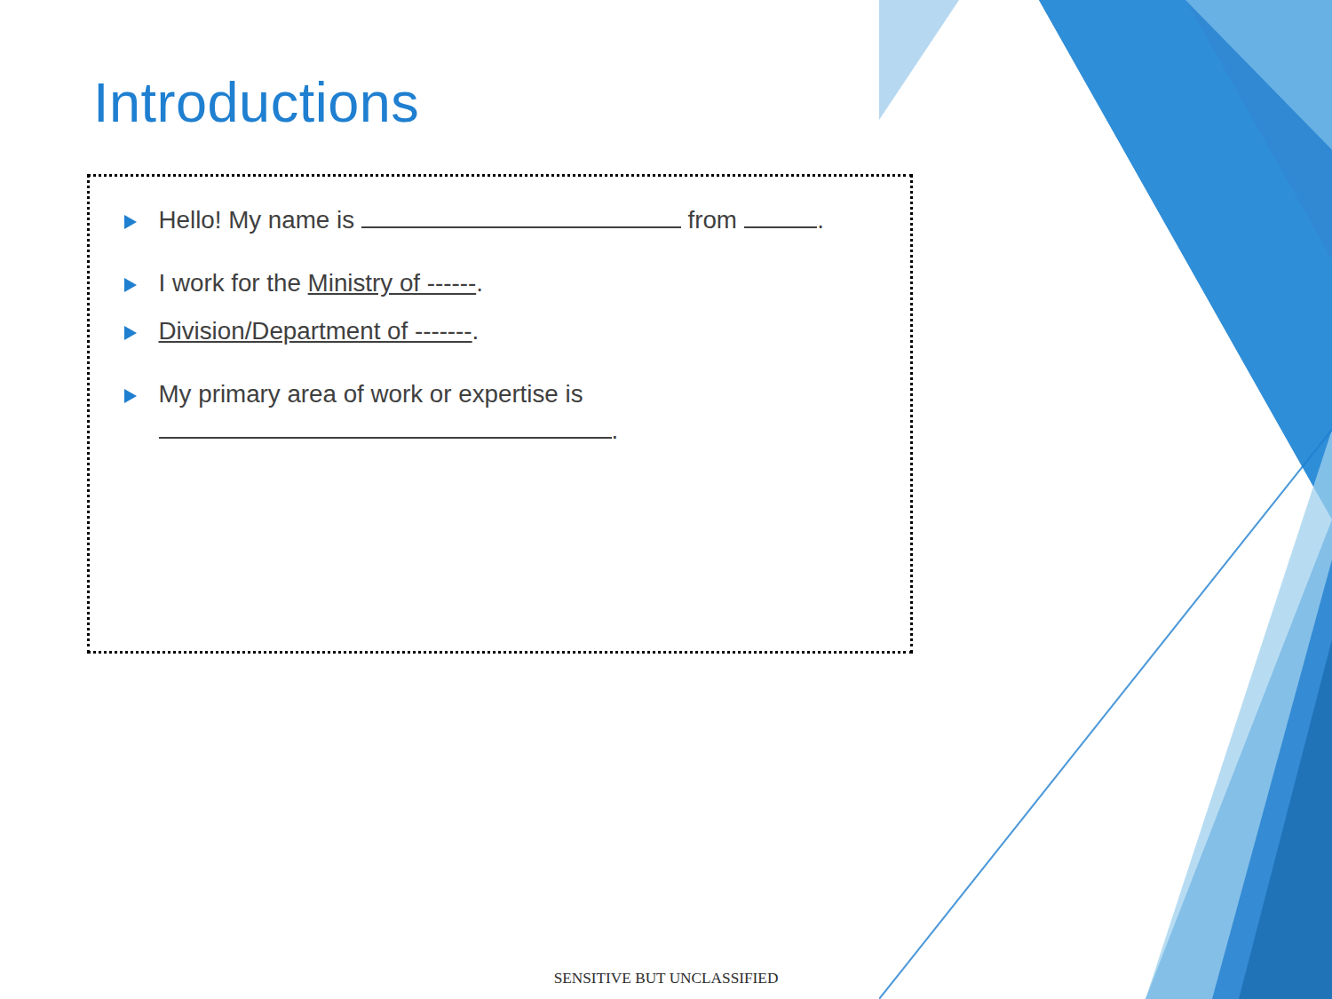Introductions
Hello! My name is from .
I work for the Ministry of ------.
Division/Department of -------.
My primary area of work or expertise is .
SENSITIVE BUT UNCLASSIFIED